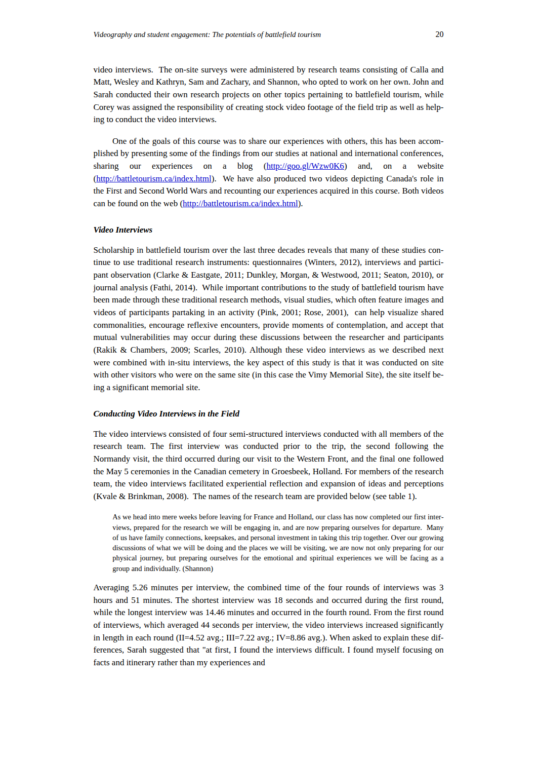Videography and student engagement: The potentials of battlefield tourism 20
video interviews. The on-site surveys were administered by research teams consisting of Calla and Matt, Wesley and Kathryn, Sam and Zachary, and Shannon, who opted to work on her own. John and Sarah conducted their own research projects on other topics pertaining to battlefield tourism, while Corey was assigned the responsibility of creating stock video footage of the field trip as well as helping to conduct the video interviews.
One of the goals of this course was to share our experiences with others, this has been accomplished by presenting some of the findings from our studies at national and international conferences, sharing our experiences on a blog (http://goo.gl/Wzw0K6) and, on a website (http://battletourism.ca/index.html). We have also produced two videos depicting Canada's role in the First and Second World Wars and recounting our experiences acquired in this course. Both videos can be found on the web (http://battletourism.ca/index.html).
Video Interviews
Scholarship in battlefield tourism over the last three decades reveals that many of these studies continue to use traditional research instruments: questionnaires (Winters, 2012), interviews and participant observation (Clarke & Eastgate, 2011; Dunkley, Morgan, & Westwood, 2011; Seaton, 2010), or journal analysis (Fathi, 2014). While important contributions to the study of battlefield tourism have been made through these traditional research methods, visual studies, which often feature images and videos of participants partaking in an activity (Pink, 2001; Rose, 2001), can help visualize shared commonalities, encourage reflexive encounters, provide moments of contemplation, and accept that mutual vulnerabilities may occur during these discussions between the researcher and participants (Rakik & Chambers, 2009; Scarles, 2010). Although these video interviews as we described next were combined with in-situ interviews, the key aspect of this study is that it was conducted on site with other visitors who were on the same site (in this case the Vimy Memorial Site), the site itself being a significant memorial site.
Conducting Video Interviews in the Field
The video interviews consisted of four semi-structured interviews conducted with all members of the research team. The first interview was conducted prior to the trip, the second following the Normandy visit, the third occurred during our visit to the Western Front, and the final one followed the May 5 ceremonies in the Canadian cemetery in Groesbeek, Holland. For members of the research team, the video interviews facilitated experiential reflection and expansion of ideas and perceptions (Kvale & Brinkman, 2008). The names of the research team are provided below (see table 1).
As we head into mere weeks before leaving for France and Holland, our class has now completed our first interviews, prepared for the research we will be engaging in, and are now preparing ourselves for departure. Many of us have family connections, keepsakes, and personal investment in taking this trip together. Over our growing discussions of what we will be doing and the places we will be visiting, we are now not only preparing for our physical journey, but preparing ourselves for the emotional and spiritual experiences we will be facing as a group and individually. (Shannon)
Averaging 5.26 minutes per interview, the combined time of the four rounds of interviews was 3 hours and 51 minutes. The shortest interview was 18 seconds and occurred during the first round, while the longest interview was 14.46 minutes and occurred in the fourth round. From the first round of interviews, which averaged 44 seconds per interview, the video interviews increased significantly in length in each round (II=4.52 avg.; III=7.22 avg.; IV=8.86 avg.). When asked to explain these differences, Sarah suggested that "at first, I found the interviews difficult. I found myself focusing on facts and itinerary rather than my experiences and